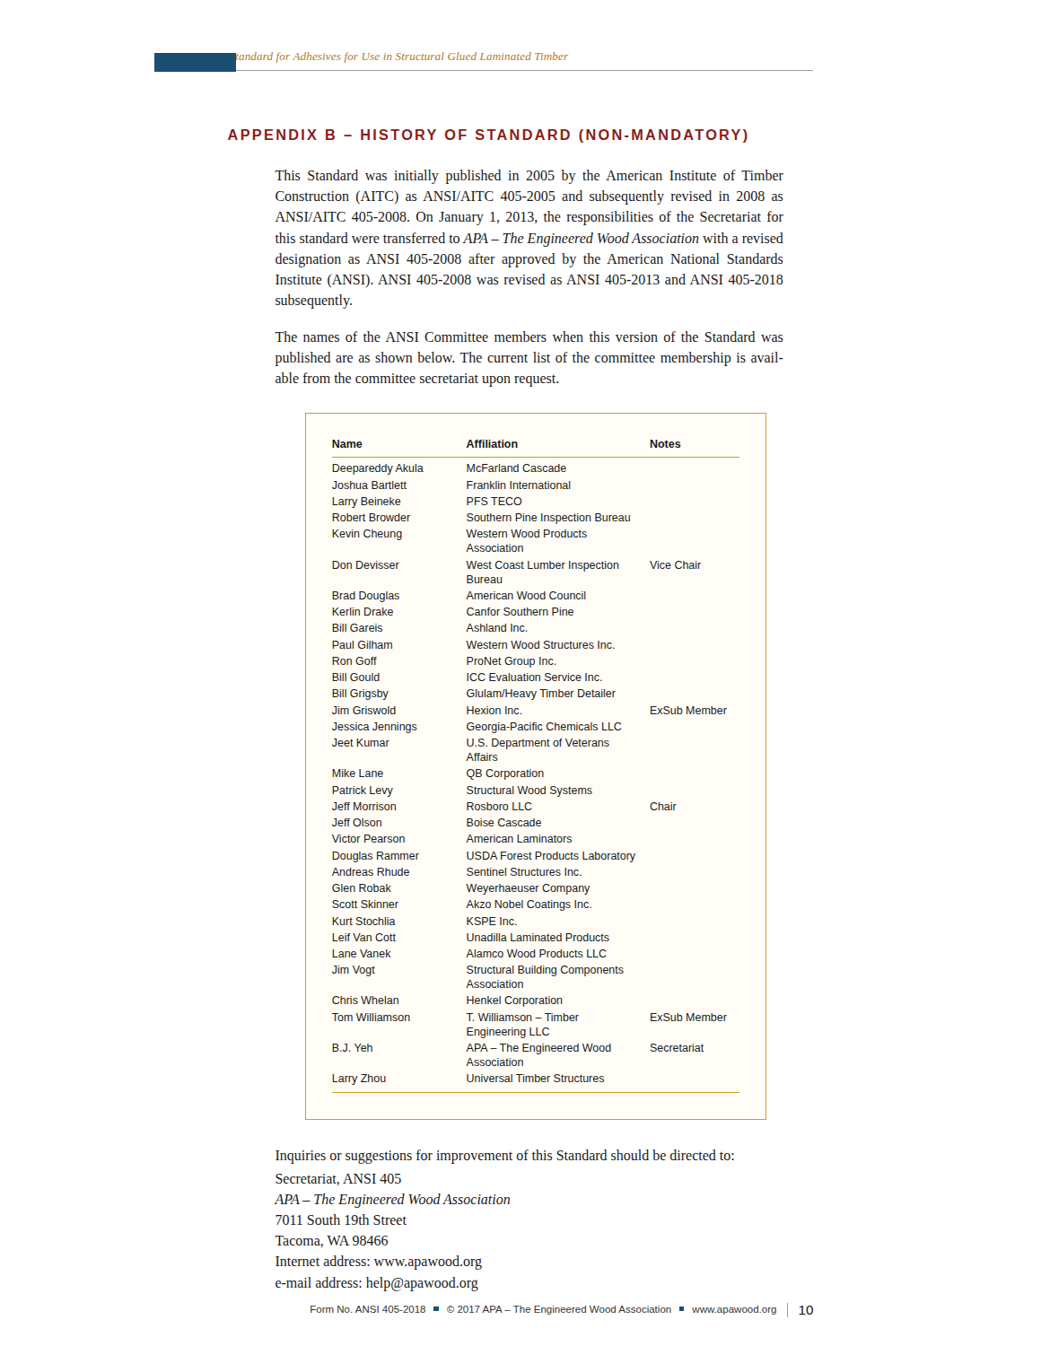Standard for Adhesives for Use in Structural Glued Laminated Timber
Appendix B – History of Standard (Non-Mandatory)
This Standard was initially published in 2005 by the American Institute of Timber Construction (AITC) as ANSI/AITC 405-2005 and subsequently revised in 2008 as ANSI/AITC 405-2008. On January 1, 2013, the responsibilities of the Secretariat for this standard were transferred to APA – The Engineered Wood Association with a revised designation as ANSI 405-2008 after approved by the American National Standards Institute (ANSI). ANSI 405-2008 was revised as ANSI 405-2013 and ANSI 405-2018 subsequently.
The names of the ANSI Committee members when this version of the Standard was published are as shown below. The current list of the committee membership is available from the committee secretariat upon request.
| Name | Affiliation | Notes |
| --- | --- | --- |
| Deepareddy Akula | McFarland Cascade | |
| Joshua Bartlett | Franklin International | |
| Larry Beineke | PFS TECO | |
| Robert Browder | Southern Pine Inspection Bureau | |
| Kevin Cheung | Western Wood Products Association | |
| Don Devisser | West Coast Lumber Inspection Bureau | Vice Chair |
| Brad Douglas | American Wood Council | |
| Kerlin Drake | Canfor Southern Pine | |
| Bill Gareis | Ashland Inc. | |
| Paul Gilham | Western Wood Structures Inc. | |
| Ron Goff | ProNet Group Inc. | |
| Bill Gould | ICC Evaluation Service Inc. | |
| Bill Grigsby | Glulam/Heavy Timber Detailer | |
| Jim Griswold | Hexion Inc. | ExSub Member |
| Jessica Jennings | Georgia-Pacific Chemicals LLC | |
| Jeet Kumar | U.S. Department of Veterans Affairs | |
| Mike Lane | QB Corporation | |
| Patrick Levy | Structural Wood Systems | |
| Jeff Morrison | Rosboro LLC | Chair |
| Jeff Olson | Boise Cascade | |
| Victor Pearson | American Laminators | |
| Douglas Rammer | USDA Forest Products Laboratory | |
| Andreas Rhude | Sentinel Structures Inc. | |
| Glen Robak | Weyerhaeuser Company | |
| Scott Skinner | Akzo Nobel Coatings Inc. | |
| Kurt Stochlia | KSPE Inc. | |
| Leif Van Cott | Unadilla Laminated Products | |
| Lane Vanek | Alamco Wood Products LLC | |
| Jim Vogt | Structural Building Components Association | |
| Chris Whelan | Henkel Corporation | |
| Tom Williamson | T. Williamson – Timber Engineering LLC | ExSub Member |
| B.J. Yeh | APA – The Engineered Wood Association | Secretariat |
| Larry Zhou | Universal Timber Structures | |
Inquiries or suggestions for improvement of this Standard should be directed to:
Secretariat, ANSI 405
APA – The Engineered Wood Association
7011 South 19th Street
Tacoma, WA 98466
Internet address: www.apawood.org
e-mail address: help@apawood.org
Form No. ANSI 405-2018 © 2017 APA – The Engineered Wood Association www.apawood.org
10